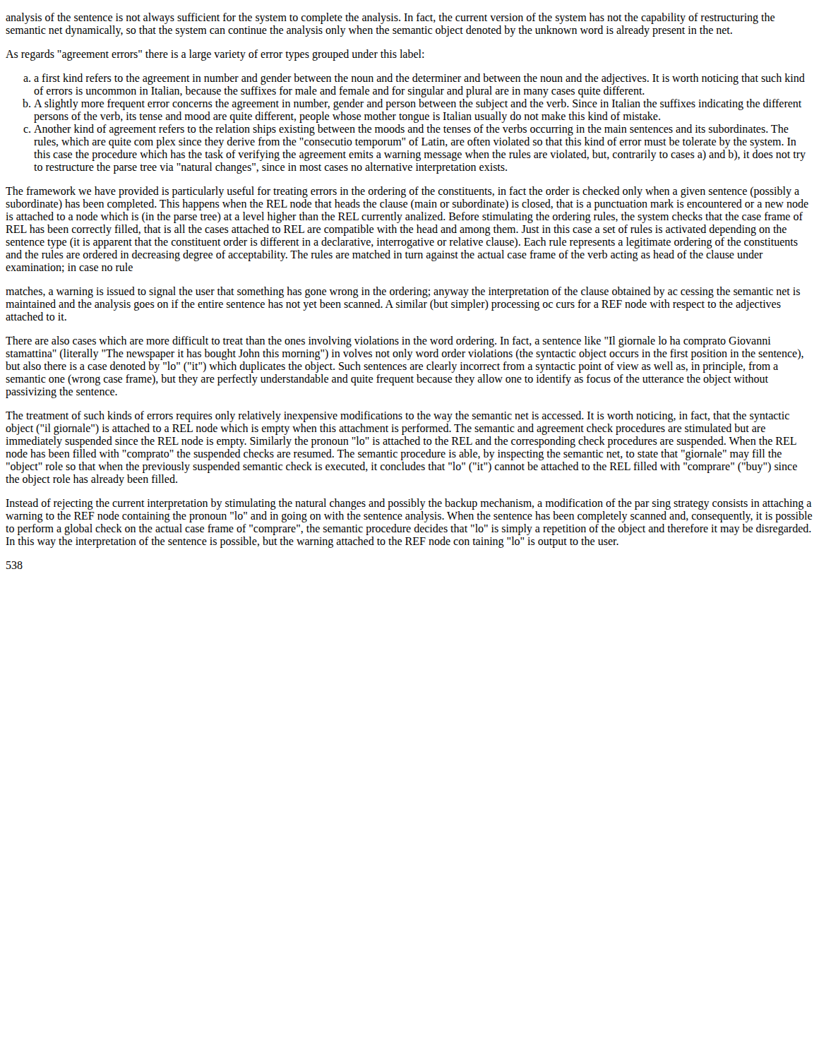analysis of the sentence is not always sufficient for the system to complete the analysis. In fact, the current version of the system has not the capability of restructuring the semantic net dynamically, so that the system can continue the analysis only when the semantic object denoted by the unknown word is already present in the net.
As regards "agreement errors" there is a large variety of error types grouped under this label:
a first kind refers to the agreement in number and gender between the noun and the determiner and between the noun and the adjectives. It is worth noticing that such kind of errors is uncommon in Italian, because the suffixes for male and female and for singular and plural are in many cases quite different.
A slightly more frequent error concerns the agreement in number, gender and person between the subject and the verb. Since in Italian the suffixes indicating the different persons of the verb, its tense and mood are quite different, people whose mother tongue is Italian usually do not make this kind of mistake.
Another kind of agreement refers to the relation ships existing between the moods and the tenses of the verbs occurring in the main sentences and its subordinates. The rules, which are quite com plex since they derive from the "consecutio temporum" of Latin, are often violated so that this kind of error must be tolerate by the system. In this case the procedure which has the task of verifying the agreement emits a warning message when the rules are violated, but, contrarily to cases a) and b), it does not try to restructure the parse tree via "natural changes", since in most cases no alternative interpretation exists.
The framework we have provided is particularly useful for treating errors in the ordering of the constituents, in fact the order is checked only when a given sentence (possibly a subordinate) has been completed. This happens when the REL node that heads the clause (main or subordinate) is closed, that is a punctuation mark is encountered or a new node is attached to a node which is (in the parse tree) at a level higher than the REL currently analized. Before stimulating the ordering rules, the system checks that the case frame of REL has been correctly filled, that is all the cases attached to REL are compatible with the head and among them. Just in this case a set of rules is activated depending on the sentence type (it is apparent that the constituent order is different in a declarative, interrogative or relative clause). Each rule represents a legitimate ordering of the constituents and the rules are ordered in decreasing degree of acceptability. The rules are matched in turn against the actual case frame of the verb acting as head of the clause under examination; in case no rule
matches, a warning is issued to signal the user that something has gone wrong in the ordering; anyway the interpretation of the clause obtained by ac cessing the semantic net is maintained and the analysis goes on if the entire sentence has not yet been scanned. A similar (but simpler) processing oc curs for a REF node with respect to the adjectives attached to it.
There are also cases which are more difficult to treat than the ones involving violations in the word ordering. In fact, a sentence like "Il giornale lo ha comprato Giovanni stamattina" (literally "The newspaper it has bought John this morning") in volves not only word order violations (the syntactic object occurs in the first position in the sentence), but also there is a case denoted by "lo" ("it") which duplicates the object. Such sentences are clearly incorrect from a syntactic point of view as well as, in principle, from a semantic one (wrong case frame), but they are perfectly understandable and quite frequent because they allow one to identify as focus of the utterance the object without passivizing the sentence.
The treatment of such kinds of errors requires only relatively inexpensive modifications to the way the semantic net is accessed. It is worth noticing, in fact, that the syntactic object ("il giornale") is attached to a REL node which is empty when this attachment is performed. The semantic and agreement check procedures are stimulated but are immediately suspended since the REL node is empty. Similarly the pronoun "lo" is attached to the REL and the corresponding check procedures are suspended. When the REL node has been filled with "comprato" the suspended checks are resumed. The semantic procedure is able, by inspecting the semantic net, to state that "giornale" may fill the "object" role so that when the previously suspended semantic check is executed, it concludes that "lo" ("it") cannot be attached to the REL filled with "comprare" ("buy") since the object role has already been filled.
Instead of rejecting the current interpretation by stimulating the natural changes and possibly the backup mechanism, a modification of the par sing strategy consists in attaching a warning to the REF node containing the pronoun "lo" and in going on with the sentence analysis. When the sentence has been completely scanned and, consequently, it is possible to perform a global check on the actual case frame of "comprare", the semantic procedure decides that "lo" is simply a repetition of the object and therefore it may be disregarded. In this way the interpretation of the sentence is possible, but the warning attached to the REF node con taining "lo" is output to the user.
538